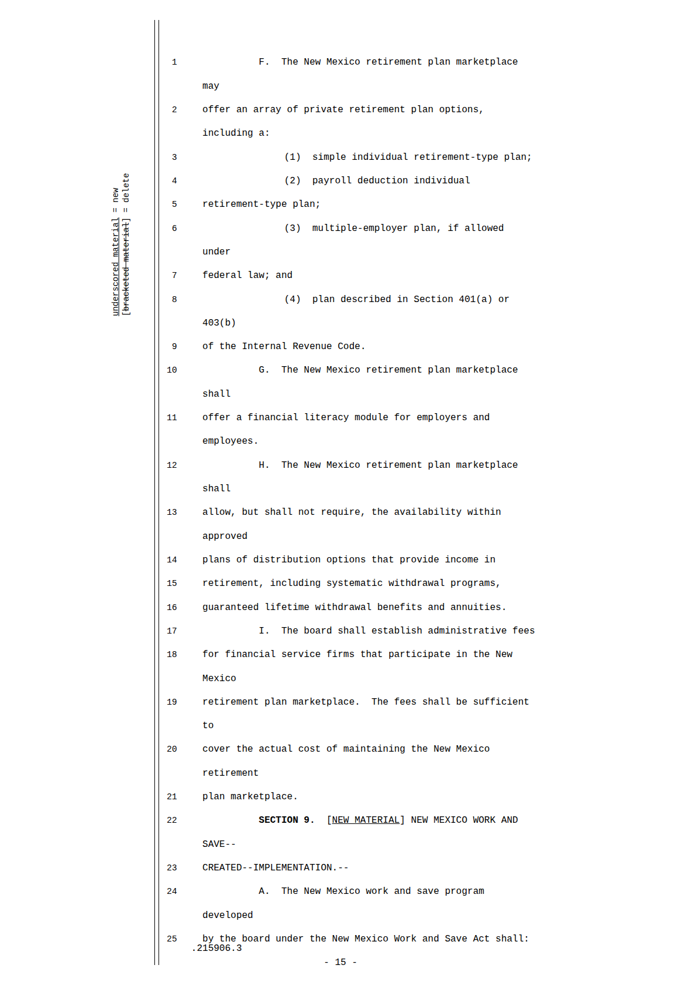underscored material = new
[bracketed material] = delete
F. The New Mexico retirement plan marketplace may
offer an array of private retirement plan options, including a:
(1) simple individual retirement-type plan;
(2) payroll deduction individual
retirement-type plan;
(3) multiple-employer plan, if allowed under
federal law; and
(4) plan described in Section 401(a) or 403(b)
of the Internal Revenue Code.
G. The New Mexico retirement plan marketplace shall
offer a financial literacy module for employers and employees.
H. The New Mexico retirement plan marketplace shall
allow, but shall not require, the availability within approved
plans of distribution options that provide income in
retirement, including systematic withdrawal programs,
guaranteed lifetime withdrawal benefits and annuities.
I. The board shall establish administrative fees
for financial service firms that participate in the New Mexico
retirement plan marketplace. The fees shall be sufficient to
cover the actual cost of maintaining the New Mexico retirement
plan marketplace.
SECTION 9. [NEW MATERIAL] NEW MEXICO WORK AND SAVE--
CREATED--IMPLEMENTATION.--
A. The New Mexico work and save program developed
by the board under the New Mexico Work and Save Act shall:
.215906.3
- 15 -